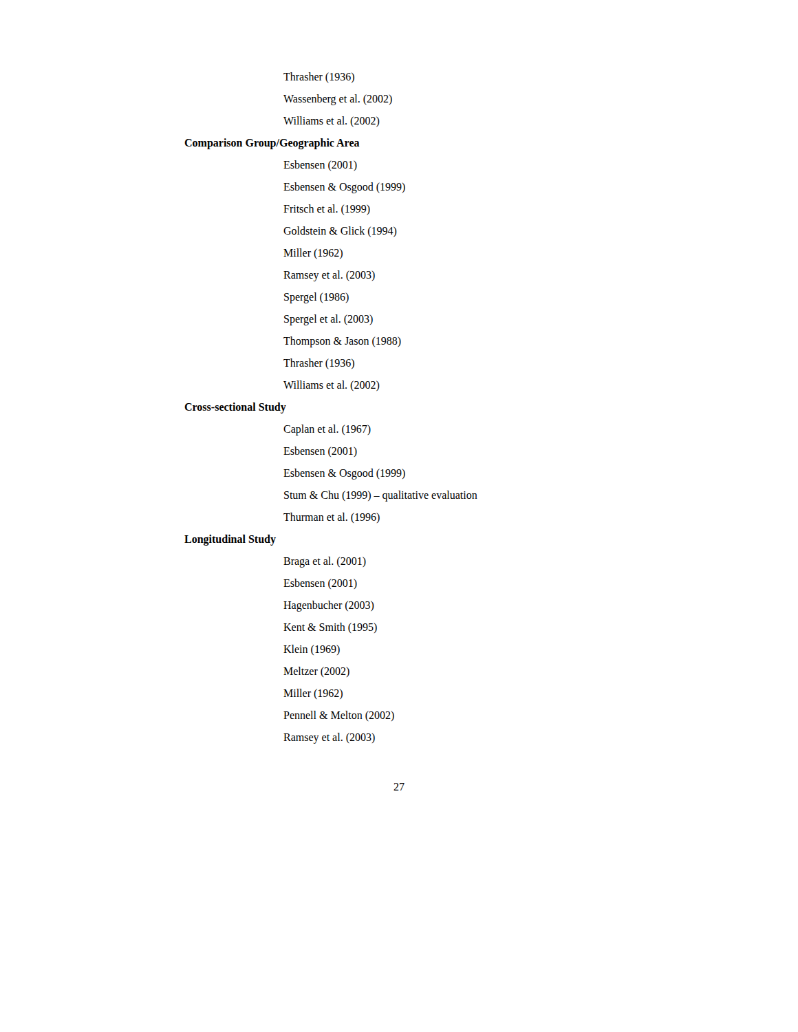Thrasher (1936)
Wassenberg et al. (2002)
Williams et al. (2002)
Comparison Group/Geographic Area
Esbensen (2001)
Esbensen & Osgood (1999)
Fritsch et al. (1999)
Goldstein & Glick (1994)
Miller (1962)
Ramsey et al. (2003)
Spergel (1986)
Spergel et al. (2003)
Thompson & Jason (1988)
Thrasher (1936)
Williams et al. (2002)
Cross-sectional Study
Caplan et al. (1967)
Esbensen (2001)
Esbensen & Osgood (1999)
Stum & Chu (1999) – qualitative evaluation
Thurman et al. (1996)
Longitudinal Study
Braga et al. (2001)
Esbensen (2001)
Hagenbucher (2003)
Kent & Smith (1995)
Klein (1969)
Meltzer (2002)
Miller (1962)
Pennell & Melton (2002)
Ramsey et al. (2003)
27